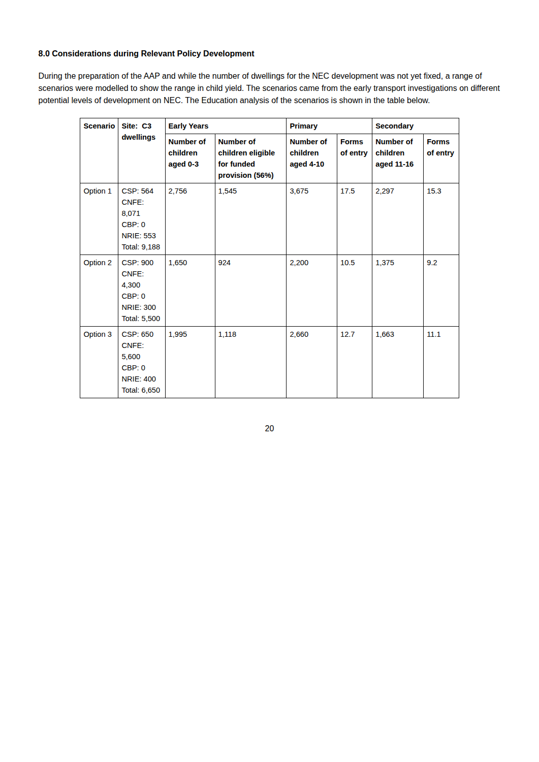8.0 Considerations during Relevant Policy Development
During the preparation of the AAP and while the number of dwellings for the NEC development was not yet fixed, a range of scenarios were modelled to show the range in child yield. The scenarios came from the early transport investigations on different potential levels of development on NEC. The Education analysis of the scenarios is shown in the table below.
| Scenario | Site: C3 dwellings | Early Years | Primary | Secondary |
| --- | --- | --- | --- | --- |
| Number of children aged 0-3 | Number of children eligible for funded provision (56%) | Number of children aged 4-10 | Forms of entry | Number of children aged 11-16 | Forms of entry |
| Option 1 | CSP: 564 CNFE: 8,071 CBP: 0 NRIE: 553 Total: 9,188 | 2,756 | 1,545 | 3,675 | 17.5 | 2,297 | 15.3 |
| Option 2 | CSP: 900 CNFE: 4,300 CBP: 0 NRIE: 300 Total: 5,500 | 1,650 | 924 | 2,200 | 10.5 | 1,375 | 9.2 |
| Option 3 | CSP: 650 CNFE: 5,600 CBP: 0 NRIE: 400 Total: 6,650 | 1,995 | 1,118 | 2,660 | 12.7 | 1,663 | 11.1 |
20